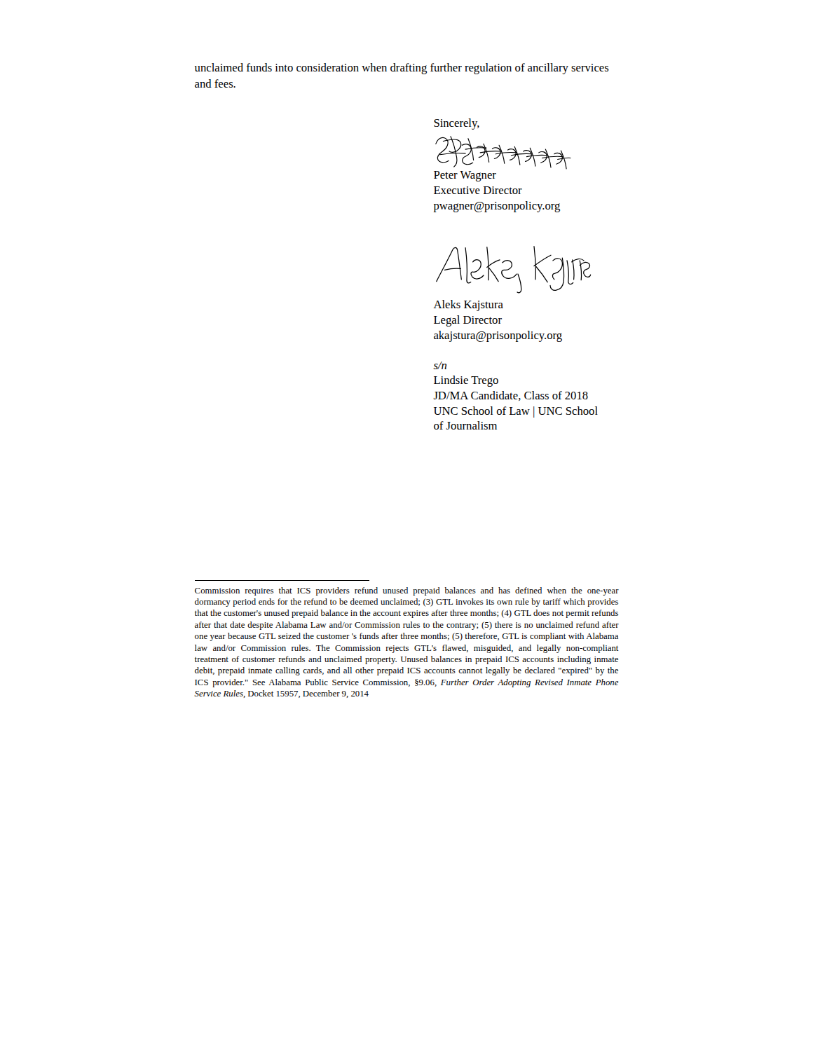unclaimed funds into consideration when drafting further regulation of ancillary services and fees.
Sincerely,
Peter Wagner
Executive Director
pwagner@prisonpolicy.org
Aleks Kajstura
Legal Director
akajstura@prisonpolicy.org
s/n
Lindsie Trego
JD/MA Candidate, Class of 2018
UNC School of Law | UNC School
of Journalism
Commission requires that ICS providers refund unused prepaid balances and has defined when the one-year dormancy period ends for the refund to be deemed unclaimed; (3) GTL invokes its own rule by tariff which provides that the customer's unused prepaid balance in the account expires after three months; (4) GTL does not permit refunds after that date despite Alabama Law and/or Commission rules to the contrary; (5) there is no unclaimed refund after one year because GTL seized the customer 's funds after three months; (5) therefore, GTL is compliant with Alabama law and/or Commission rules. The Commission rejects GTL's flawed, misguided, and legally non-compliant treatment of customer refunds and unclaimed property. Unused balances in prepaid ICS accounts including inmate debit, prepaid inmate calling cards, and all other prepaid ICS accounts cannot legally be declared "expired" by the ICS provider." See Alabama Public Service Commission, §9.06, Further Order Adopting Revised Inmate Phone Service Rules, Docket 15957, December 9, 2014